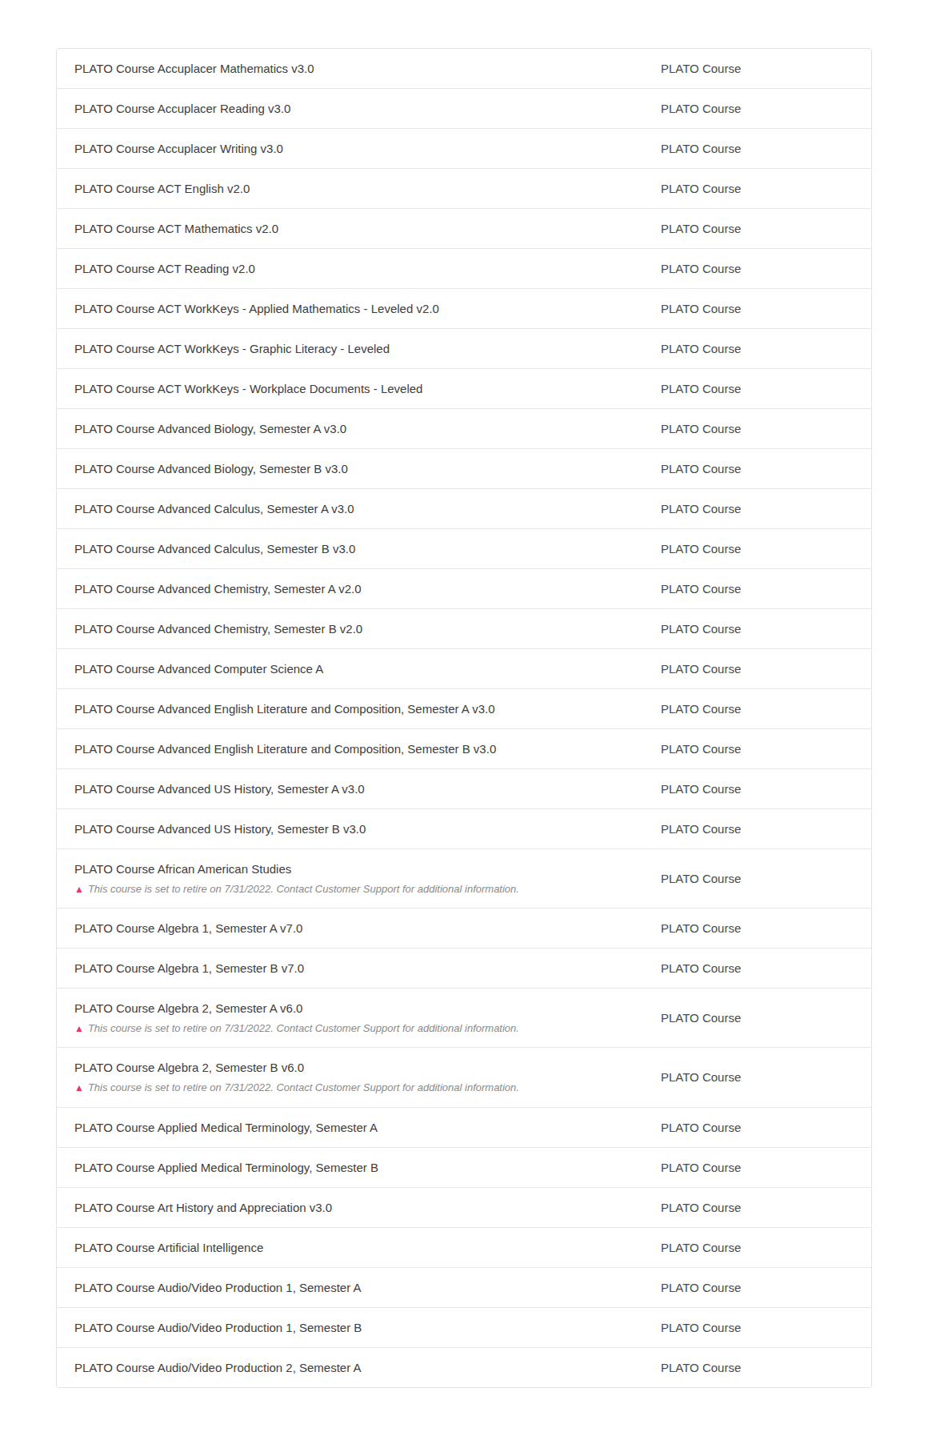| PLATO Course Accuplacer Mathematics v3.0 | PLATO Course |
| PLATO Course Accuplacer Reading v3.0 | PLATO Course |
| PLATO Course Accuplacer Writing v3.0 | PLATO Course |
| PLATO Course ACT English v2.0 | PLATO Course |
| PLATO Course ACT Mathematics v2.0 | PLATO Course |
| PLATO Course ACT Reading v2.0 | PLATO Course |
| PLATO Course ACT WorkKeys - Applied Mathematics - Leveled v2.0 | PLATO Course |
| PLATO Course ACT WorkKeys - Graphic Literacy - Leveled | PLATO Course |
| PLATO Course ACT WorkKeys - Workplace Documents - Leveled | PLATO Course |
| PLATO Course Advanced Biology, Semester A v3.0 | PLATO Course |
| PLATO Course Advanced Biology, Semester B v3.0 | PLATO Course |
| PLATO Course Advanced Calculus, Semester A v3.0 | PLATO Course |
| PLATO Course Advanced Calculus, Semester B v3.0 | PLATO Course |
| PLATO Course Advanced Chemistry, Semester A v2.0 | PLATO Course |
| PLATO Course Advanced Chemistry, Semester B v2.0 | PLATO Course |
| PLATO Course Advanced Computer Science A | PLATO Course |
| PLATO Course Advanced English Literature and Composition, Semester A v3.0 | PLATO Course |
| PLATO Course Advanced English Literature and Composition, Semester B v3.0 | PLATO Course |
| PLATO Course Advanced US History, Semester A v3.0 | PLATO Course |
| PLATO Course Advanced US History, Semester B v3.0 | PLATO Course |
| PLATO Course African American Studies ▲ This course is set to retire on 7/31/2022. Contact Customer Support for additional information. | PLATO Course |
| PLATO Course Algebra 1, Semester A v7.0 | PLATO Course |
| PLATO Course Algebra 1, Semester B v7.0 | PLATO Course |
| PLATO Course Algebra 2, Semester A v6.0 ▲ This course is set to retire on 7/31/2022. Contact Customer Support for additional information. | PLATO Course |
| PLATO Course Algebra 2, Semester B v6.0 ▲ This course is set to retire on 7/31/2022. Contact Customer Support for additional information. | PLATO Course |
| PLATO Course Applied Medical Terminology, Semester A | PLATO Course |
| PLATO Course Applied Medical Terminology, Semester B | PLATO Course |
| PLATO Course Art History and Appreciation v3.0 | PLATO Course |
| PLATO Course Artificial Intelligence | PLATO Course |
| PLATO Course Audio/Video Production 1, Semester A | PLATO Course |
| PLATO Course Audio/Video Production 1, Semester B | PLATO Course |
| PLATO Course Audio/Video Production 2, Semester A | PLATO Course |